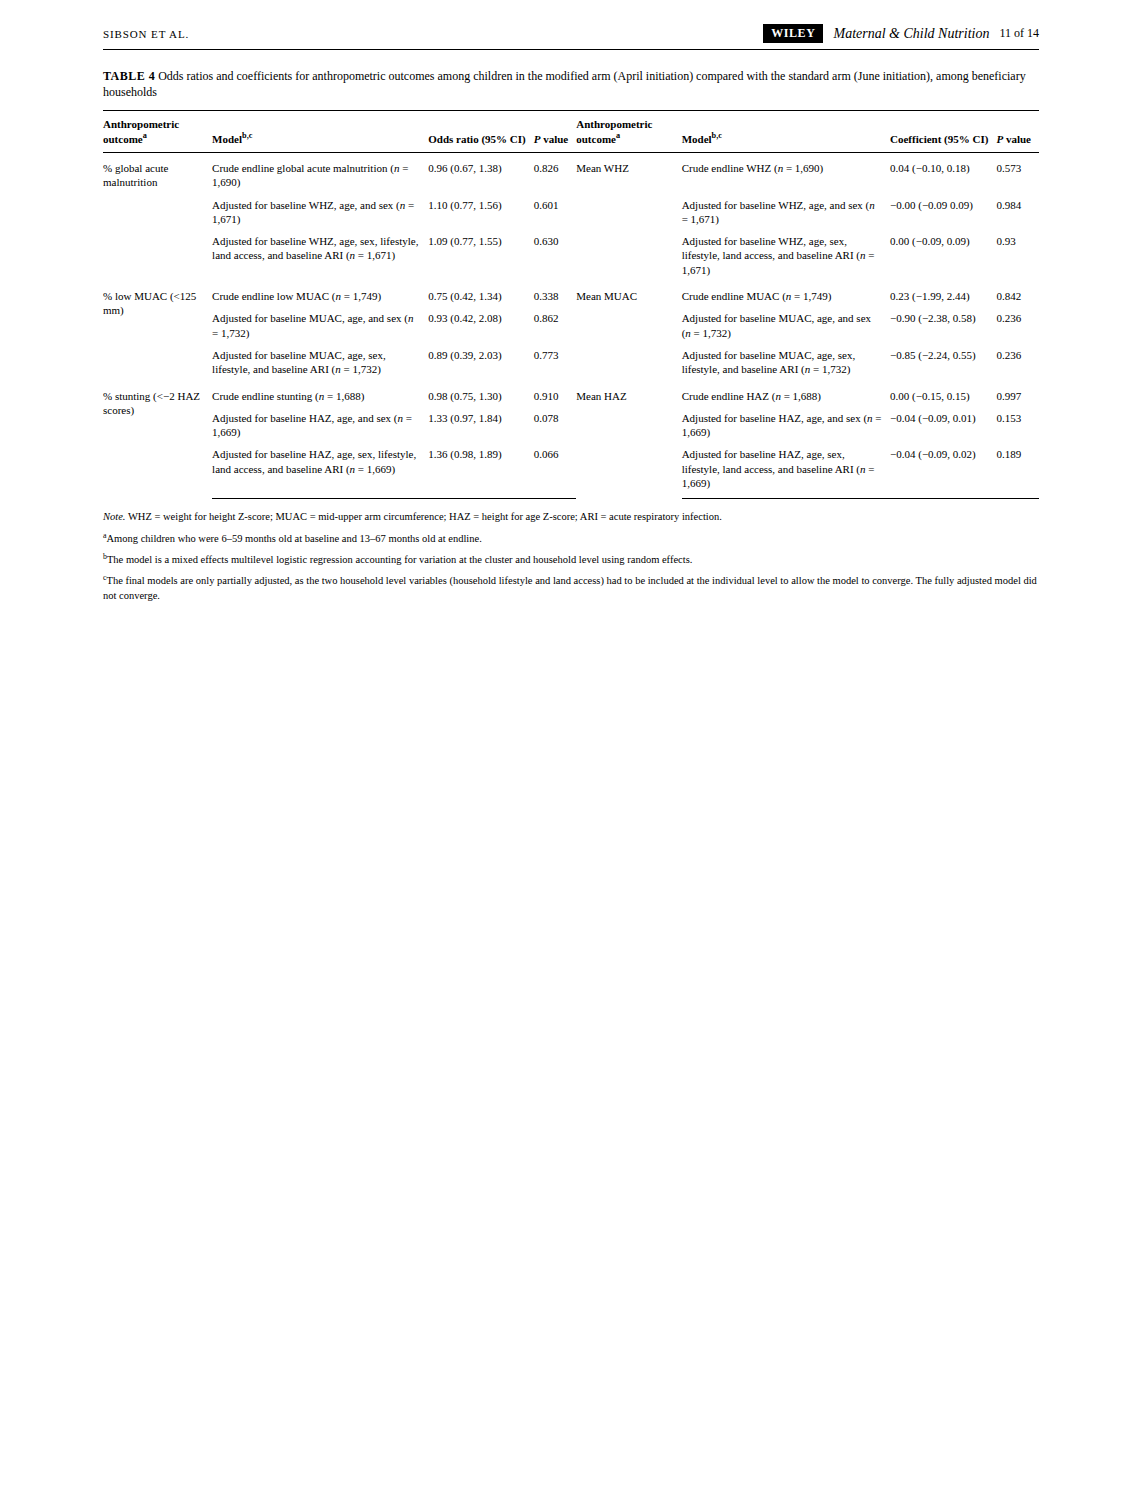Sibson et al.
WILEY Maternal & Child Nutrition 11 of 14
TABLE 4 Odds ratios and coefficients for anthropometric outcomes among children in the modified arm (April initiation) compared with the standard arm (June initiation), among beneficiary households
| Anthropometric outcome a | Model b,c | Odds ratio (95% CI) | P value | Anthropometric outcome a | Model b,c | Coefficient (95% CI) | P value |
| --- | --- | --- | --- | --- | --- | --- | --- |
| % global acute malnutrition | Crude endline global acute malnutrition ( n = 1,690) | 0.96 (0.67, 1.38) | 0.826 | Mean WHZ | Crude endline WHZ ( n = 1,690) | 0.04 (−0.10, 0.18) | 0.573 |
| Adjusted for baseline WHZ, age, and sex ( n = 1,671) | 1.10 (0.77, 1.56) | 0.601 | Adjusted for baseline WHZ, age, and sex ( n = 1,671) | −0.00 (−0.09 0.09) | 0.984 |
| Adjusted for baseline WHZ, age, sex, lifestyle, land access, and baseline ARI ( n = 1,671) | 1.09 (0.77, 1.55) | 0.630 | Adjusted for baseline WHZ, age, sex, lifestyle, land access, and baseline ARI ( n = 1,671) | 0.00 (−0.09, 0.09) | 0.93 |
| % low MUAC (<125 mm) | Crude endline low MUAC ( n = 1,749) | 0.75 (0.42, 1.34) | 0.338 | Mean MUAC | Crude endline MUAC ( n = 1,749) | 0.23 (−1.99, 2.44) | 0.842 |
| Adjusted for baseline MUAC, age, and sex ( n = 1,732) | 0.93 (0.42, 2.08) | 0.862 | Adjusted for baseline MUAC, age, and sex ( n = 1,732) | −0.90 (−2.38, 0.58) | 0.236 |
| Adjusted for baseline MUAC, age, sex, lifestyle, and baseline ARI ( n = 1,732) | 0.89 (0.39, 2.03) | 0.773 | Adjusted for baseline MUAC, age, sex, lifestyle, and baseline ARI ( n = 1,732) | −0.85 (−2.24, 0.55) | 0.236 |
| % stunting (<−2 HAZ scores) | Crude endline stunting ( n = 1,688) | 0.98 (0.75, 1.30) | 0.910 | Mean HAZ | Crude endline HAZ ( n = 1,688) | 0.00 (−0.15, 0.15) | 0.997 |
| Adjusted for baseline HAZ, age, and sex ( n = 1,669) | 1.33 (0.97, 1.84) | 0.078 | Adjusted for baseline HAZ, age, and sex ( n = 1,669) | −0.04 (−0.09, 0.01) | 0.153 |
| Adjusted for baseline HAZ, age, sex, lifestyle, land access, and baseline ARI ( n = 1,669) | 1.36 (0.98, 1.89) | 0.066 | Adjusted for baseline HAZ, age, sex, lifestyle, land access, and baseline ARI ( n = 1,669) | −0.04 (−0.09, 0.02) | 0.189 |
Note. WHZ = weight for height Z-score; MUAC = mid-upper arm circumference; HAZ = height for age Z-score; ARI = acute respiratory infection.
aAmong children who were 6–59 months old at baseline and 13–67 months old at endline.
bThe model is a mixed effects multilevel logistic regression accounting for variation at the cluster and household level using random effects.
cThe final models are only partially adjusted, as the two household level variables (household lifestyle and land access) had to be included at the individual level to allow the model to converge. The fully adjusted model did not converge.